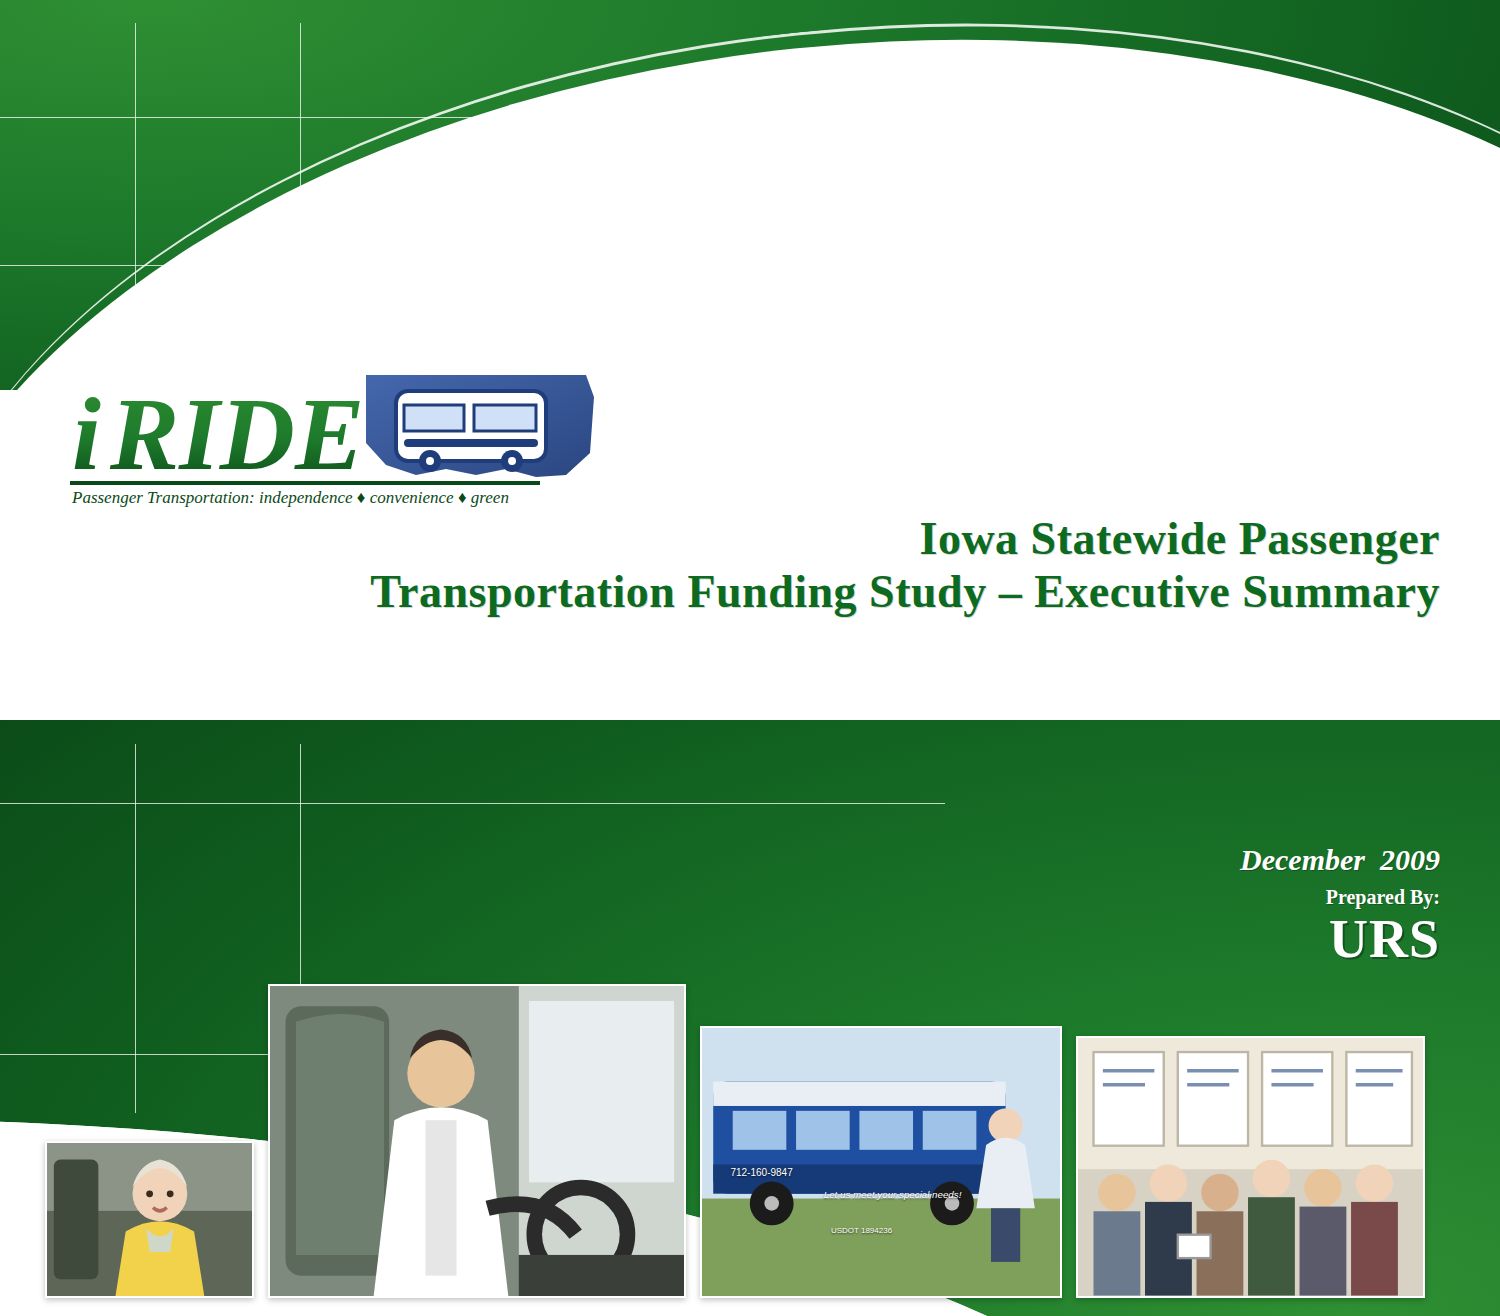i RIDE Passenger Transportation: independence ♦ convenience ♦ green
Iowa Statewide Passenger Transportation Funding Study – Executive Summary
December 2009
Prepared By:
URS
712-160-9847 Let us meet your special needs! USDOT 1894236